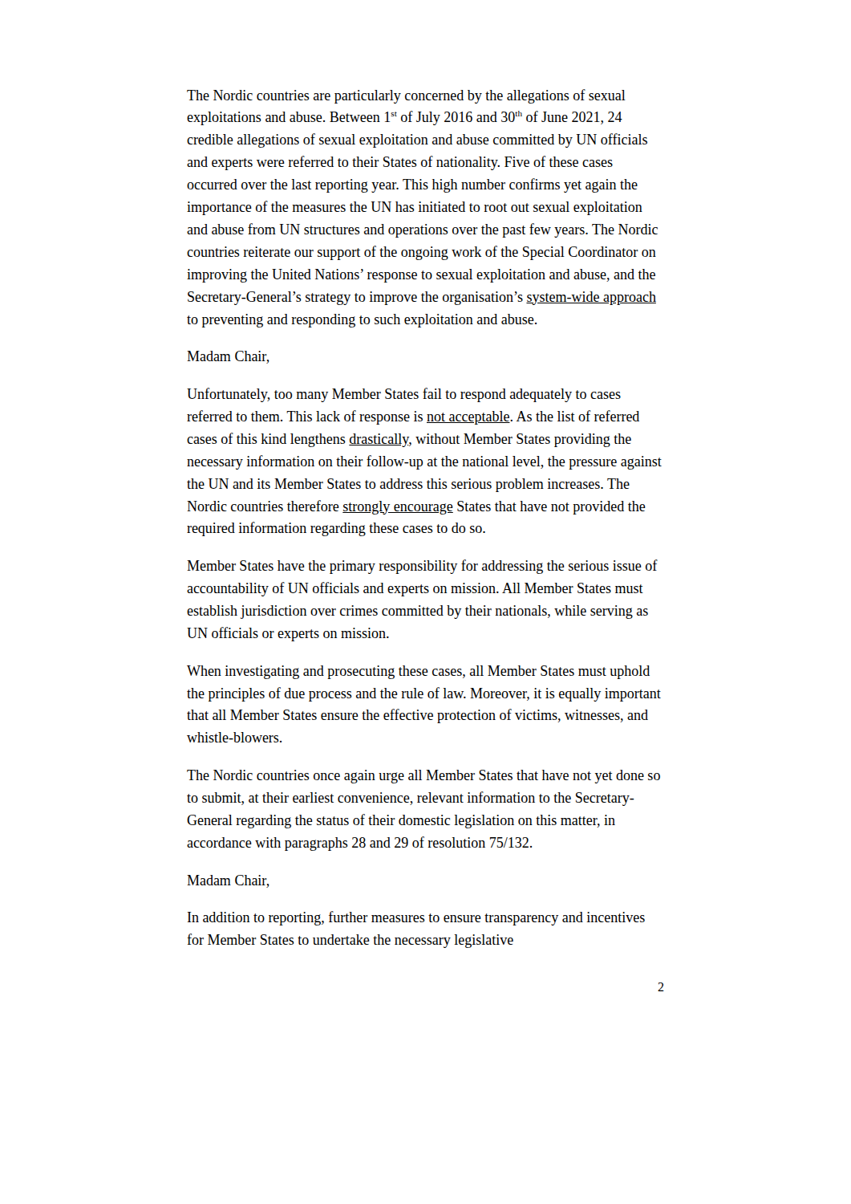The Nordic countries are particularly concerned by the allegations of sexual exploitations and abuse. Between 1st of July 2016 and 30th of June 2021, 24 credible allegations of sexual exploitation and abuse committed by UN officials and experts were referred to their States of nationality. Five of these cases occurred over the last reporting year. This high number confirms yet again the importance of the measures the UN has initiated to root out sexual exploitation and abuse from UN structures and operations over the past few years. The Nordic countries reiterate our support of the ongoing work of the Special Coordinator on improving the United Nations’ response to sexual exploitation and abuse, and the Secretary-General’s strategy to improve the organisation’s system-wide approach to preventing and responding to such exploitation and abuse.
Madam Chair,
Unfortunately, too many Member States fail to respond adequately to cases referred to them. This lack of response is not acceptable. As the list of referred cases of this kind lengthens drastically, without Member States providing the necessary information on their follow-up at the national level, the pressure against the UN and its Member States to address this serious problem increases. The Nordic countries therefore strongly encourage States that have not provided the required information regarding these cases to do so.
Member States have the primary responsibility for addressing the serious issue of accountability of UN officials and experts on mission. All Member States must establish jurisdiction over crimes committed by their nationals, while serving as UN officials or experts on mission.
When investigating and prosecuting these cases, all Member States must uphold the principles of due process and the rule of law. Moreover, it is equally important that all Member States ensure the effective protection of victims, witnesses, and whistle-blowers.
The Nordic countries once again urge all Member States that have not yet done so to submit, at their earliest convenience, relevant information to the Secretary-General regarding the status of their domestic legislation on this matter, in accordance with paragraphs 28 and 29 of resolution 75/132.
Madam Chair,
In addition to reporting, further measures to ensure transparency and incentives for Member States to undertake the necessary legislative
2